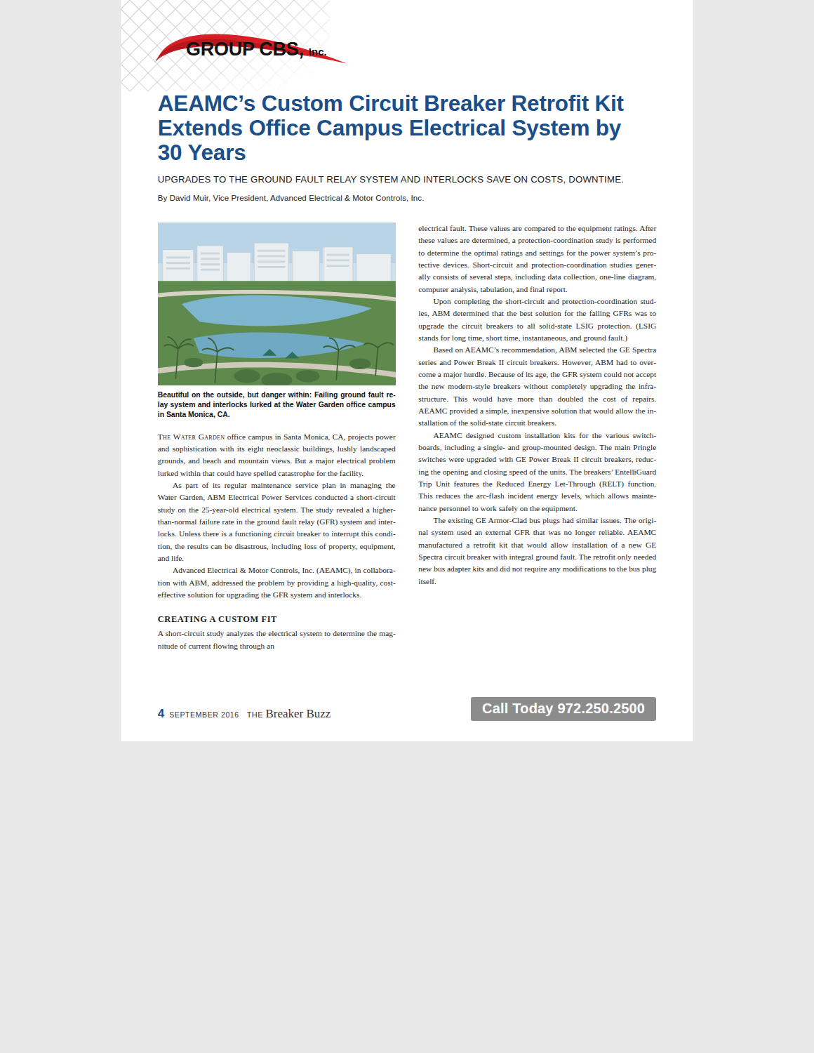GROUP CBS, Inc.
AEAMC’s Custom Circuit Breaker Retrofit Kit Extends Office Campus Electrical System by 30 Years
Upgrades to the ground fault relay system and interlocks save on costs, downtime.
By David Muir, Vice President, Advanced Electrical & Motor Controls, Inc.
Beautiful on the outside, but danger within: Failing ground fault relay system and interlocks lurked at the Water Garden office campus in Santa Monica, CA.
The Water Garden office campus in Santa Monica, CA, projects power and sophistication with its eight neoclassic buildings, lushly landscaped grounds, and beach and mountain views. But a major electrical problem lurked within that could have spelled catastrophe for the facility.
As part of its regular maintenance service plan in managing the Water Garden, ABM Electrical Power Services conducted a short-circuit study on the 25-year-old electrical system. The study revealed a higher-than-normal failure rate in the ground fault relay (GFR) system and interlocks. Unless there is a functioning circuit breaker to interrupt this condition, the results can be disastrous, including loss of property, equipment, and life.
Advanced Electrical & Motor Controls, Inc. (AEAMC), in collaboration with ABM, addressed the problem by providing a high-quality, cost-effective solution for upgrading the GFR system and interlocks.
Creating a Custom Fit
A short-circuit study analyzes the electrical system to determine the magnitude of current flowing through an
electrical fault. These values are compared to the equipment ratings. After these values are determined, a protection-coordination study is performed to determine the optimal ratings and settings for the power system’s protective devices. Short-circuit and protection-coordination studies generally consists of several steps, including data collection, one-line diagram, computer analysis, tabulation, and final report.
Upon completing the short-circuit and protection-coordination studies, ABM determined that the best solution for the failing GFRs was to upgrade the circuit breakers to all solid-state LSIG protection. (LSIG stands for long time, short time, instantaneous, and ground fault.)
Based on AEAMC’s recommendation, ABM selected the GE Spectra series and Power Break II circuit breakers. However, ABM had to overcome a major hurdle. Because of its age, the GFR system could not accept the new modern-style breakers without completely upgrading the infrastructure. This would have more than doubled the cost of repairs. AEAMC provided a simple, inexpensive solution that would allow the installation of the solid-state circuit breakers.
AEAMC designed custom installation kits for the various switchboards, including a single- and group-mounted design. The main Pringle switches were upgraded with GE Power Break II circuit breakers, reducing the opening and closing speed of the units. The breakers’ EntelliGuard Trip Unit features the Reduced Energy Let-Through (RELT) function. This reduces the arc-flash incident energy levels, which allows maintenance personnel to work safely on the equipment.
The existing GE Armor-Clad bus plugs had similar issues. The original system used an external GFR that was no longer reliable. AEAMC manufactured a retrofit kit that would allow installation of a new GE Spectra circuit breaker with integral ground fault. The retrofit only needed new bus adapter kits and did not require any modifications to the bus plug itself.
4 September 2016 The Breaker Buzz
Call Today 972.250.2500